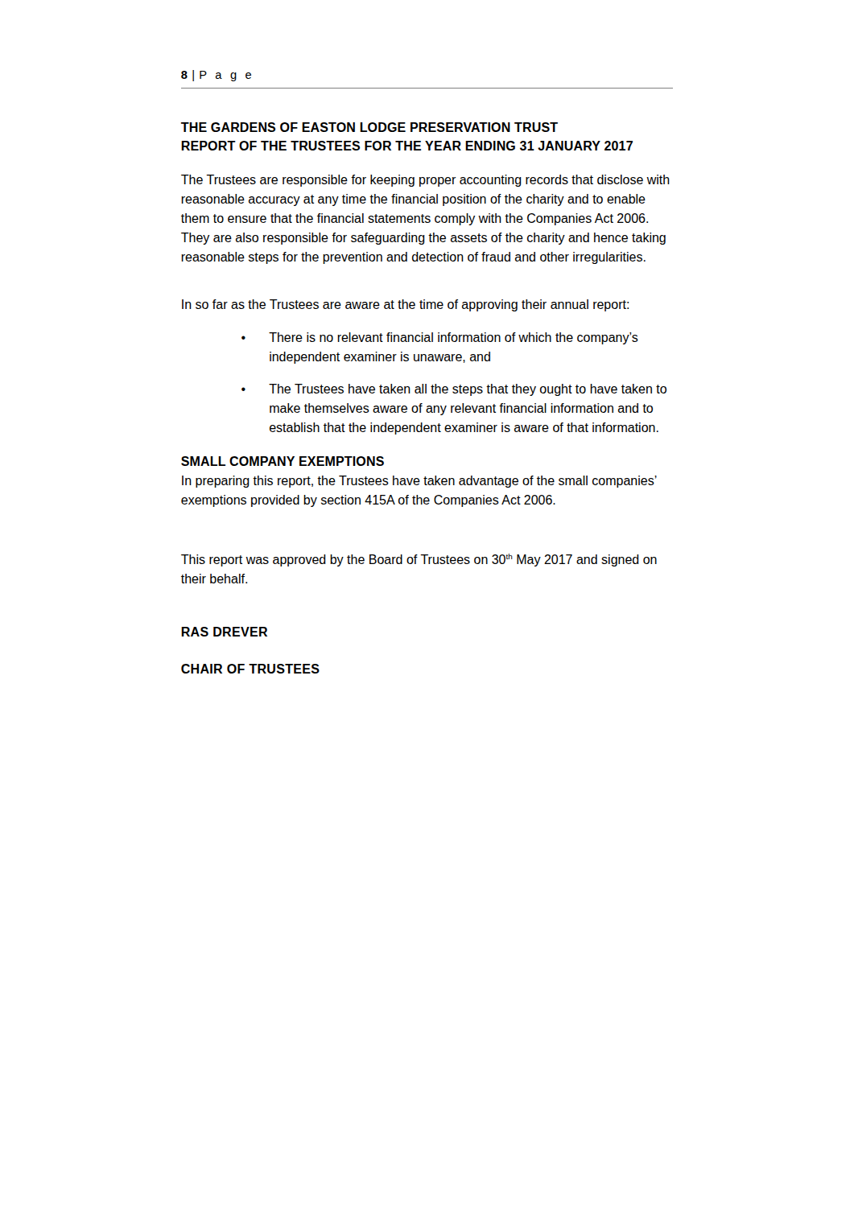8 | P a g e
THE GARDENS OF EASTON LODGE PRESERVATION TRUST REPORT OF THE TRUSTEES FOR THE YEAR ENDING 31 JANUARY 2017
The Trustees are responsible for keeping proper accounting records that disclose with reasonable accuracy at any time the financial position of the charity and to enable them to ensure that the financial statements comply with the Companies Act 2006. They are also responsible for safeguarding the assets of the charity and hence taking reasonable steps for the prevention and detection of fraud and other irregularities.
In so far as the Trustees are aware at the time of approving their annual report:
There is no relevant financial information of which the company’s independent examiner is unaware, and
The Trustees have taken all the steps that they ought to have taken to make themselves aware of any relevant financial information and to establish that the independent examiner is aware of that information.
SMALL COMPANY EXEMPTIONS
In preparing this report, the Trustees have taken advantage of the small companies’ exemptions provided by section 415A of the Companies Act 2006.
This report was approved by the Board of Trustees on 30th May 2017 and signed on their behalf.
RAS DREVER
CHAIR OF TRUSTEES